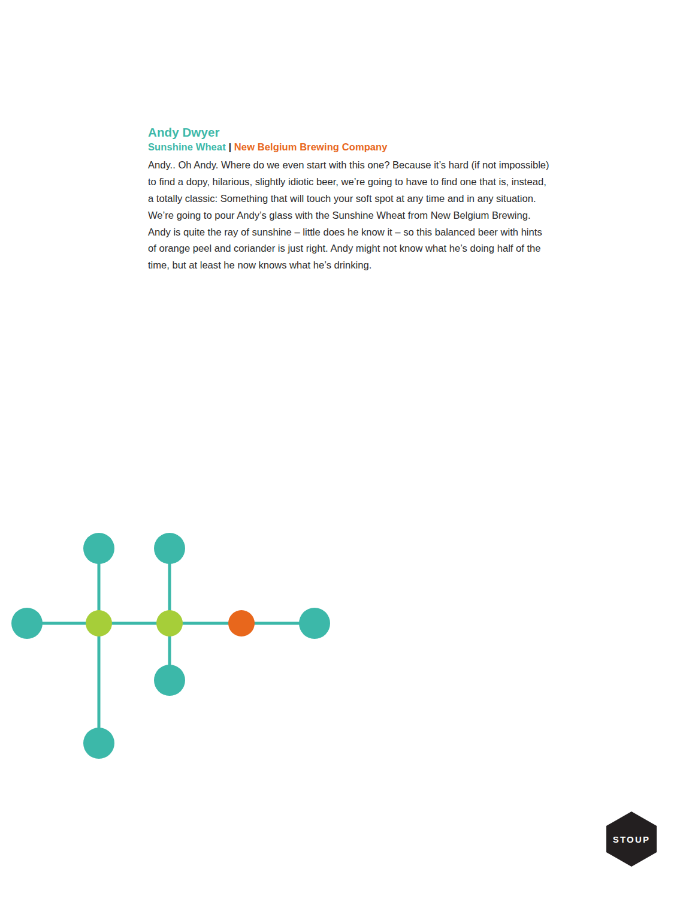Andy Dwyer
Sunshine Wheat | New Belgium Brewing Company
Andy.. Oh Andy. Where do we even start with this one? Because it’s hard (if not impossible) to find a dopy, hilarious, slightly idiotic beer, we’re going to have to find one that is, instead, a totally classic: Something that will touch your soft spot at any time and in any situation. We’re going to pour Andy’s glass with the Sunshine Wheat from New Belgium Brewing. Andy is quite the ray of sunshine – little does he know it – so this balanced beer with hints of orange peel and coriander is just right. Andy might not know what he’s doing half of the time, but at least he now knows what he’s drinking.
STOUP